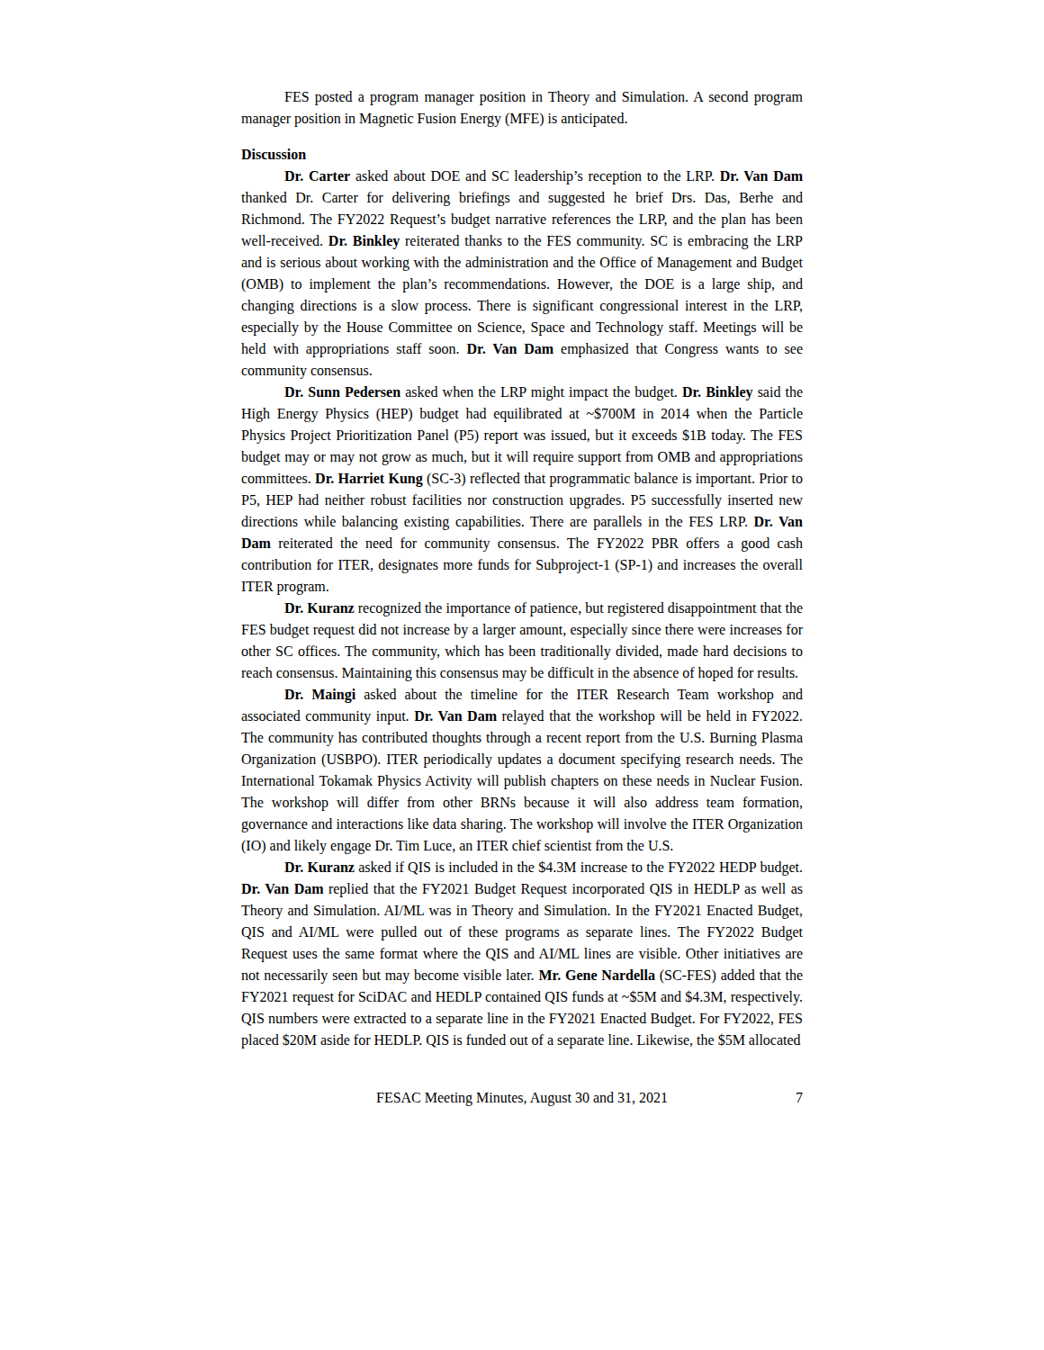FES posted a program manager position in Theory and Simulation. A second program manager position in Magnetic Fusion Energy (MFE) is anticipated.
Discussion
Dr. Carter asked about DOE and SC leadership’s reception to the LRP. Dr. Van Dam thanked Dr. Carter for delivering briefings and suggested he brief Drs. Das, Berhe and Richmond. The FY2022 Request’s budget narrative references the LRP, and the plan has been well-received. Dr. Binkley reiterated thanks to the FES community. SC is embracing the LRP and is serious about working with the administration and the Office of Management and Budget (OMB) to implement the plan’s recommendations. However, the DOE is a large ship, and changing directions is a slow process. There is significant congressional interest in the LRP, especially by the House Committee on Science, Space and Technology staff. Meetings will be held with appropriations staff soon. Dr. Van Dam emphasized that Congress wants to see community consensus.
Dr. Sunn Pedersen asked when the LRP might impact the budget. Dr. Binkley said the High Energy Physics (HEP) budget had equilibrated at ~$700M in 2014 when the Particle Physics Project Prioritization Panel (P5) report was issued, but it exceeds $1B today. The FES budget may or may not grow as much, but it will require support from OMB and appropriations committees. Dr. Harriet Kung (SC-3) reflected that programmatic balance is important. Prior to P5, HEP had neither robust facilities nor construction upgrades. P5 successfully inserted new directions while balancing existing capabilities. There are parallels in the FES LRP. Dr. Van Dam reiterated the need for community consensus. The FY2022 PBR offers a good cash contribution for ITER, designates more funds for Subproject-1 (SP-1) and increases the overall ITER program.
Dr. Kuranz recognized the importance of patience, but registered disappointment that the FES budget request did not increase by a larger amount, especially since there were increases for other SC offices. The community, which has been traditionally divided, made hard decisions to reach consensus. Maintaining this consensus may be difficult in the absence of hoped for results.
Dr. Maingi asked about the timeline for the ITER Research Team workshop and associated community input. Dr. Van Dam relayed that the workshop will be held in FY2022. The community has contributed thoughts through a recent report from the U.S. Burning Plasma Organization (USBPO). ITER periodically updates a document specifying research needs. The International Tokamak Physics Activity will publish chapters on these needs in Nuclear Fusion. The workshop will differ from other BRNs because it will also address team formation, governance and interactions like data sharing. The workshop will involve the ITER Organization (IO) and likely engage Dr. Tim Luce, an ITER chief scientist from the U.S.
Dr. Kuranz asked if QIS is included in the $4.3M increase to the FY2022 HEDP budget. Dr. Van Dam replied that the FY2021 Budget Request incorporated QIS in HEDLP as well as Theory and Simulation. AI/ML was in Theory and Simulation. In the FY2021 Enacted Budget, QIS and AI/ML were pulled out of these programs as separate lines. The FY2022 Budget Request uses the same format where the QIS and AI/ML lines are visible. Other initiatives are not necessarily seen but may become visible later. Mr. Gene Nardella (SC-FES) added that the FY2021 request for SciDAC and HEDLP contained QIS funds at ~$5M and $4.3M, respectively. QIS numbers were extracted to a separate line in the FY2021 Enacted Budget. For FY2022, FES placed $20M aside for HEDLP. QIS is funded out of a separate line. Likewise, the $5M allocated
FESAC Meeting Minutes, August 30 and 31, 2021 7